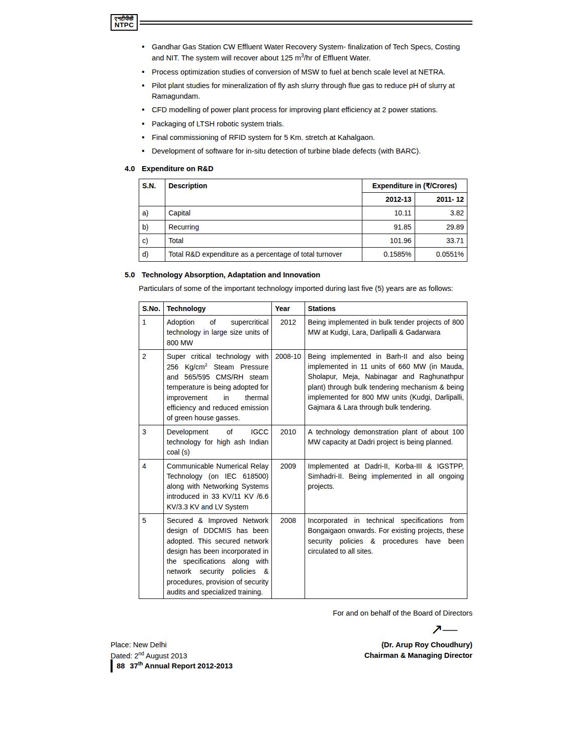एनटीपीसी NTPC
Gandhar Gas Station CW Effluent Water Recovery System- finalization of Tech Specs, Costing and NIT. The system will recover about 125 m3/hr of Effluent Water.
Process optimization studies of conversion of MSW to fuel at bench scale level at NETRA.
Pilot plant studies for mineralization of fly ash slurry through flue gas to reduce pH of slurry at Ramagundam.
CFD modelling of power plant process for improving plant efficiency at 2 power stations.
Packaging of LTSH robotic system trials.
Final commissioning of RFID system for 5 Km. stretch at Kahalgaon.
Development of software for in-situ detection of turbine blade defects (with BARC).
4.0 Expenditure on R&D
| S.N. | Description | Expenditure in (₹/Crores) |
| --- | --- | --- |
| 2012-13 | 2011- 12 |
| a) | Capital | 10.11 | 3.82 |
| b) | Recurring | 91.85 | 29.89 |
| c) | Total | 101.96 | 33.71 |
| d) | Total R&D expenditure as a percentage of total turnover | 0.1585% | 0.0551% |
5.0 Technology Absorption, Adaptation and Innovation
Particulars of some of the important technology imported during last five (5) years are as follows:
| S.No. | Technology | Year | Stations |
| --- | --- | --- | --- |
| 1 | Adoption of supercritical technology in large size units of 800 MW | 2012 | Being implemented in bulk tender projects of 800 MW at Kudgi, Lara, Darlipalli & Gadarwara |
| 2 | Super critical technology with 256 Kg/cm 2 Steam Pressure and 565/595 CMS/RH steam temperature is being adopted for improvement in thermal efficiency and reduced emission of green house gasses. | 2008-10 | Being implemented in Barh-II and also being implemented in 11 units of 660 MW (in Mauda, Sholapur, Meja, Nabinagar and Raghunathpur plant) through bulk tendering mechanism & being implemented for 800 MW units (Kudgi, Darlipalli, Gajmara & Lara through bulk tendering. |
| 3 | Development of IGCC technology for high ash Indian coal (s) | 2010 | A technology demonstration plant of about 100 MW capacity at Dadri project is being planned. |
| 4 | Communicable Numerical Relay Technology (on IEC 618500) along with Networking Systems introduced in 33 KV/11 KV /6.6 KV/3.3 KV and LV System | 2009 | Implemented at Dadri-II, Korba-III & IGSTPP, Simhadri-II. Being implemented in all ongoing projects. |
| 5 | Secured & Improved Network design of DDCMIS has been adopted. This secured network design has been incorporated in the specifications along with network security policies & procedures, provision of security audits and specialized training. | 2008 | Incorporated in technical specifications from Bongaigaon onwards. For existing projects, these security policies & procedures have been circulated to all sites. |
For and on behalf of the Board of Directors
↗—
Place: New Delhi
Dated: 2nd August 2013
(Dr. Arup Roy Choudhury)
Chairman & Managing Director
88
37th Annual Report 2012-2013